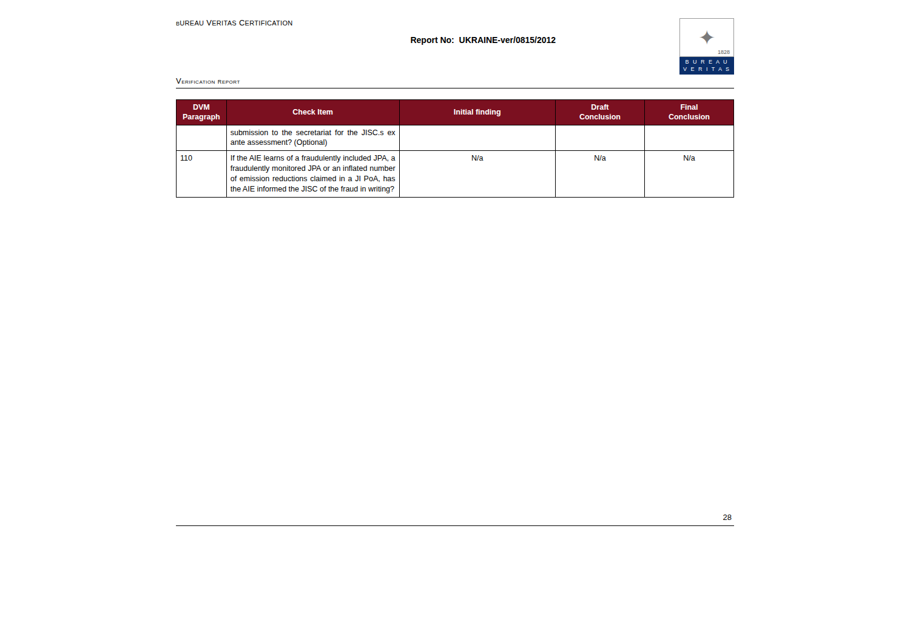BUREAU VERITAS CERTIFICATION
Report No: UKRAINE-ver/0815/2012
✦ 1828
B U R E A U V E R I T A S
VERIFICATION REPORT
| DVM Paragraph | Check Item | Initial finding | Draft Conclusion | Final Conclusion |
| --- | --- | --- | --- | --- |
| | submission to the secretariat for the JISC.s ex ante assessment? (Optional) | | | |
| 110 | If the AIE learns of a fraudulently included JPA, a fraudulently monitored JPA or an inflated number of emission reductions claimed in a JI PoA, has the AIE informed the JISC of the fraud in writing? | N/a | N/a | N/a |
28